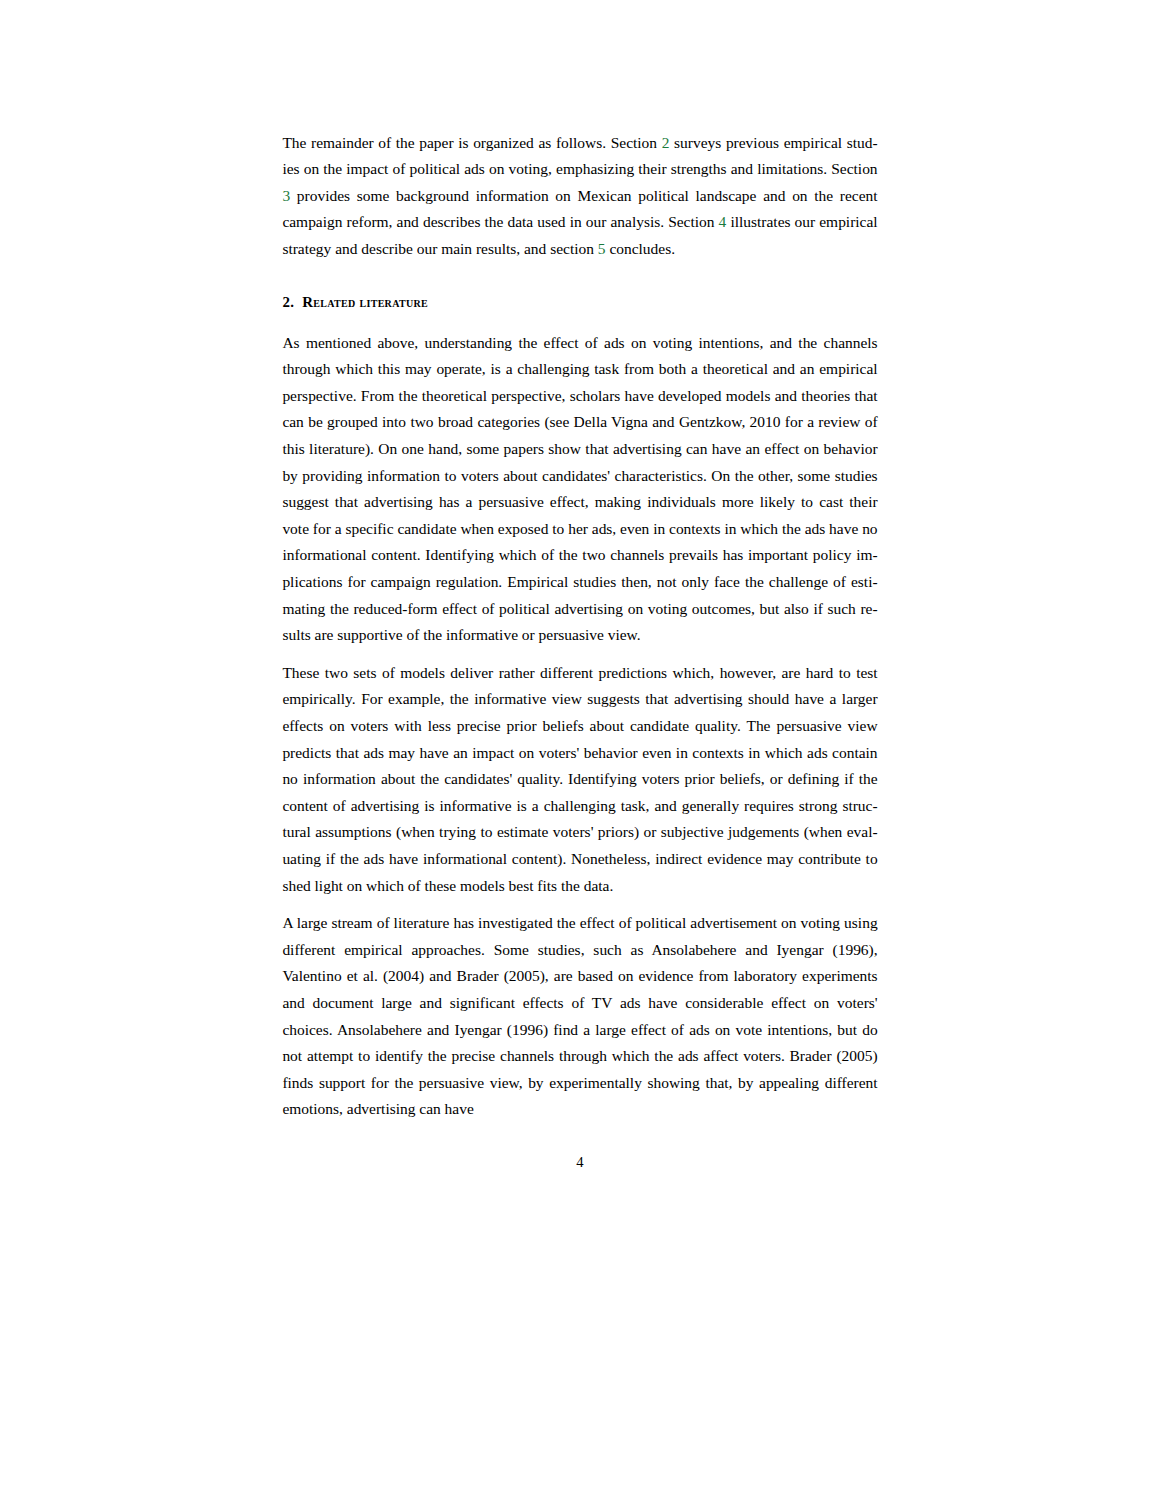The remainder of the paper is organized as follows. Section 2 surveys previous empirical studies on the impact of political ads on voting, emphasizing their strengths and limitations. Section 3 provides some background information on Mexican political landscape and on the recent campaign reform, and describes the data used in our analysis. Section 4 illustrates our empirical strategy and describe our main results, and section 5 concludes.
2. Related literature
As mentioned above, understanding the effect of ads on voting intentions, and the channels through which this may operate, is a challenging task from both a theoretical and an empirical perspective. From the theoretical perspective, scholars have developed models and theories that can be grouped into two broad categories (see Della Vigna and Gentzkow, 2010 for a review of this literature). On one hand, some papers show that advertising can have an effect on behavior by providing information to voters about candidates' characteristics. On the other, some studies suggest that advertising has a persuasive effect, making individuals more likely to cast their vote for a specific candidate when exposed to her ads, even in contexts in which the ads have no informational content. Identifying which of the two channels prevails has important policy implications for campaign regulation. Empirical studies then, not only face the challenge of estimating the reduced-form effect of political advertising on voting outcomes, but also if such results are supportive of the informative or persuasive view.
These two sets of models deliver rather different predictions which, however, are hard to test empirically. For example, the informative view suggests that advertising should have a larger effects on voters with less precise prior beliefs about candidate quality. The persuasive view predicts that ads may have an impact on voters' behavior even in contexts in which ads contain no information about the candidates' quality. Identifying voters prior beliefs, or defining if the content of advertising is informative is a challenging task, and generally requires strong structural assumptions (when trying to estimate voters' priors) or subjective judgements (when evaluating if the ads have informational content). Nonetheless, indirect evidence may contribute to shed light on which of these models best fits the data.
A large stream of literature has investigated the effect of political advertisement on voting using different empirical approaches. Some studies, such as Ansolabehere and Iyengar (1996), Valentino et al. (2004) and Brader (2005), are based on evidence from laboratory experiments and document large and significant effects of TV ads have considerable effect on voters' choices. Ansolabehere and Iyengar (1996) find a large effect of ads on vote intentions, but do not attempt to identify the precise channels through which the ads affect voters. Brader (2005) finds support for the persuasive view, by experimentally showing that, by appealing different emotions, advertising can have
4